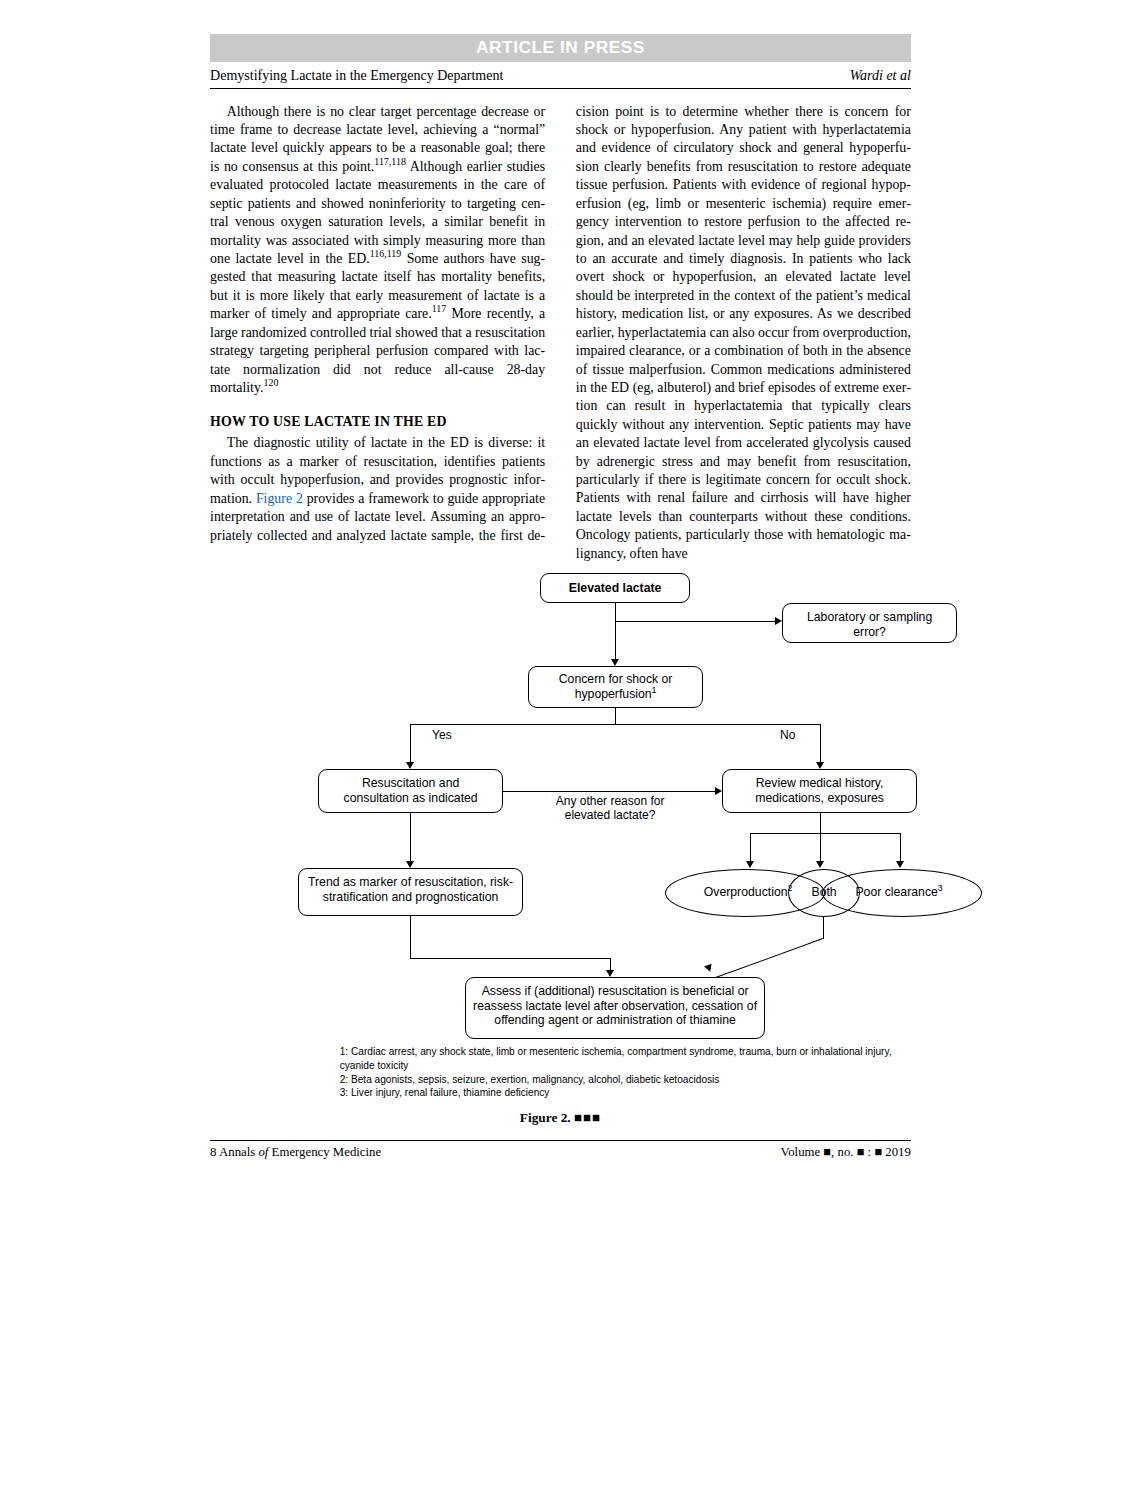ARTICLE IN PRESS
Demystifying Lactate in the Emergency Department
Wardi et al
Although there is no clear target percentage decrease or time frame to decrease lactate level, achieving a “normal” lactate level quickly appears to be a reasonable goal; there is no consensus at this point.117,118 Although earlier studies evaluated protocoled lactate measurements in the care of septic patients and showed noninferiority to targeting central venous oxygen saturation levels, a similar benefit in mortality was associated with simply measuring more than one lactate level in the ED.116,119 Some authors have suggested that measuring lactate itself has mortality benefits, but it is more likely that early measurement of lactate is a marker of timely and appropriate care.117 More recently, a large randomized controlled trial showed that a resuscitation strategy targeting peripheral perfusion compared with lactate normalization did not reduce all-cause 28-day mortality.120
How to Use Lactate in the ED
The diagnostic utility of lactate in the ED is diverse: it functions as a marker of resuscitation, identifies patients with occult hypoperfusion, and provides prognostic information. Figure 2 provides a framework to guide appropriate interpretation and use of lactate level. Assuming an appropriately collected and analyzed lactate sample, the first decision point is to determine whether there is concern for shock or hypoperfusion. Any patient with hyperlactatemia and evidence of circulatory shock and general hypoperfusion clearly benefits from resuscitation to restore adequate tissue perfusion. Patients with evidence of regional hypoperfusion (eg, limb or mesenteric ischemia) require emergency intervention to restore perfusion to the affected region, and an elevated lactate level may help guide providers to an accurate and timely diagnosis. In patients who lack overt shock or hypoperfusion, an elevated lactate level should be interpreted in the context of the patient’s medical history, medication list, or any exposures. As we described earlier, hyperlactatemia can also occur from overproduction, impaired clearance, or a combination of both in the absence of tissue malperfusion. Common medications administered in the ED (eg, albuterol) and brief episodes of extreme exertion can result in hyperlactatemia that typically clears quickly without any intervention. Septic patients may have an elevated lactate level from accelerated glycolysis caused by adrenergic stress and may benefit from resuscitation, particularly if there is legitimate concern for occult shock. Patients with renal failure and cirrhosis will have higher lactate levels than counterparts without these conditions. Oncology patients, particularly those with hematologic malignancy, often have
Elevated lactate
Laboratory or sampling
error?
Concern for shock or
hypoperfusion1
Yes
No
Resuscitation and
consultation as indicated
Review medical history,
medications, exposures
Any other reason for
elevated lactate?
Trend as marker of resuscitation, risk-
stratification and prognostication
Overproduction2
Both
Poor clearance3
Assess if (additional) resuscitation is beneficial or
reassess lactate level after observation, cessation of
offending agent or administration of thiamine
1: Cardiac arrest, any shock state, limb or mesenteric ischemia, compartment syndrome, trauma, burn or inhalational injury, cyanide toxicity
2: Beta agonists, sepsis, seizure, exertion, malignancy, alcohol, diabetic ketoacidosis
3: Liver injury, renal failure, thiamine deficiency
Figure 2. ■■■
8 Annals of Emergency Medicine
Volume ■, no. ■ : ■ 2019